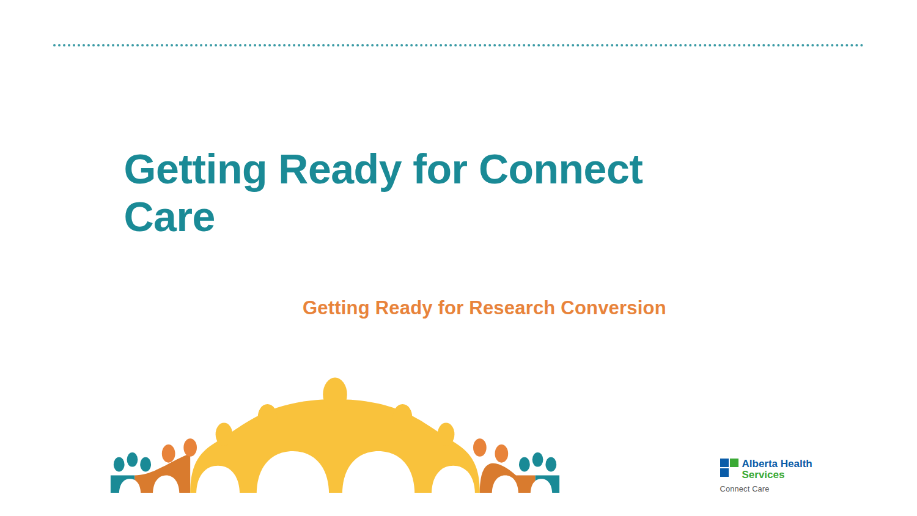Getting Ready for Connect Care
Getting Ready for Research Conversion
Alberta Health
Services
Connect Care